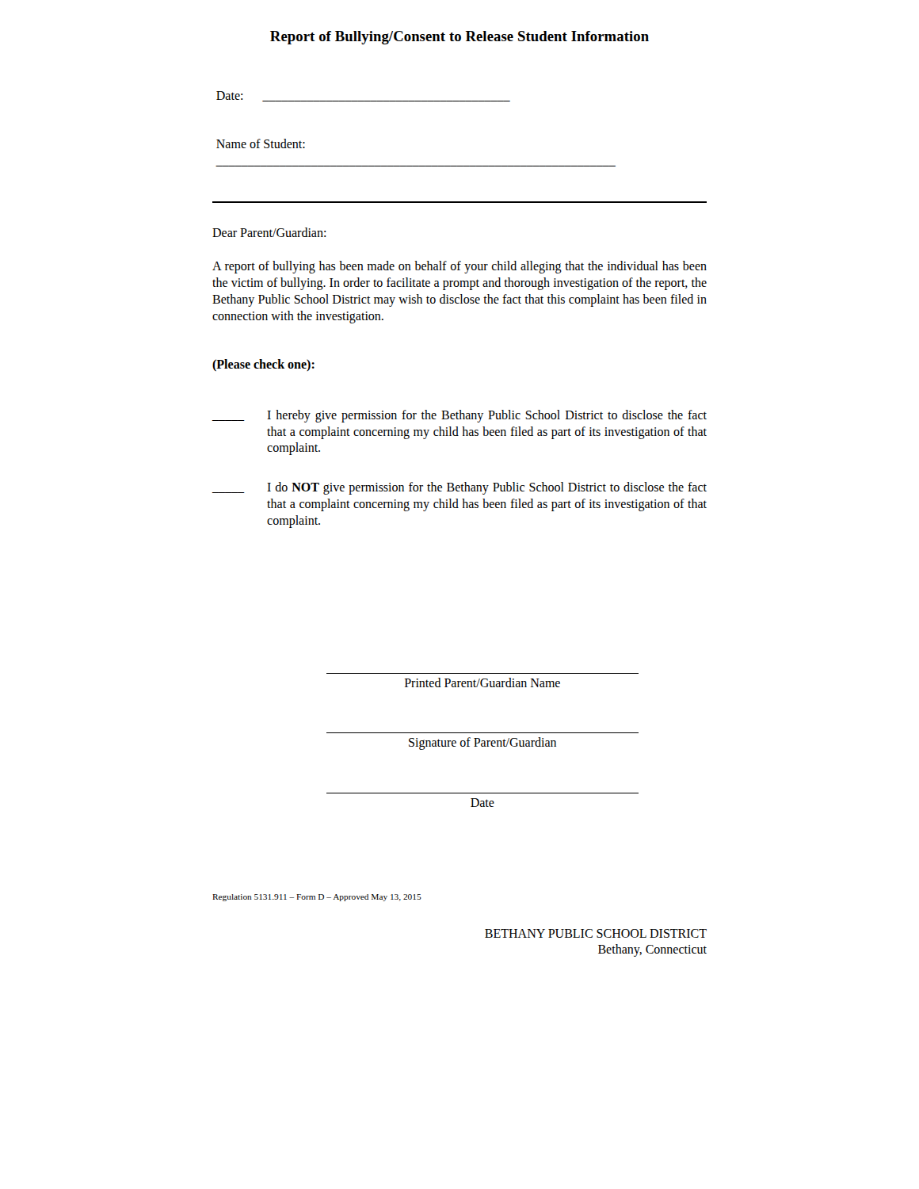Report of Bullying/Consent to Release Student Information
Date: _______________________________________
Name of Student: _______________________________________________________________
Dear Parent/Guardian:
A report of bullying has been made on behalf of your child alleging that the individual has been the victim of bullying. In order to facilitate a prompt and thorough investigation of the report, the Bethany Public School District may wish to disclose the fact that this complaint has been filed in connection with the investigation.
(Please check one):
_____
I hereby give permission for the Bethany Public School District to disclose the fact that a complaint concerning my child has been filed as part of its investigation of that complaint.
_____
I do NOT give permission for the Bethany Public School District to disclose the fact that a complaint concerning my child has been filed as part of its investigation of that complaint.
Printed Parent/Guardian Name
Signature of Parent/Guardian
Date
Regulation 5131.911 – Form D – Approved May 13, 2015
BETHANY PUBLIC SCHOOL DISTRICT
Bethany, Connecticut